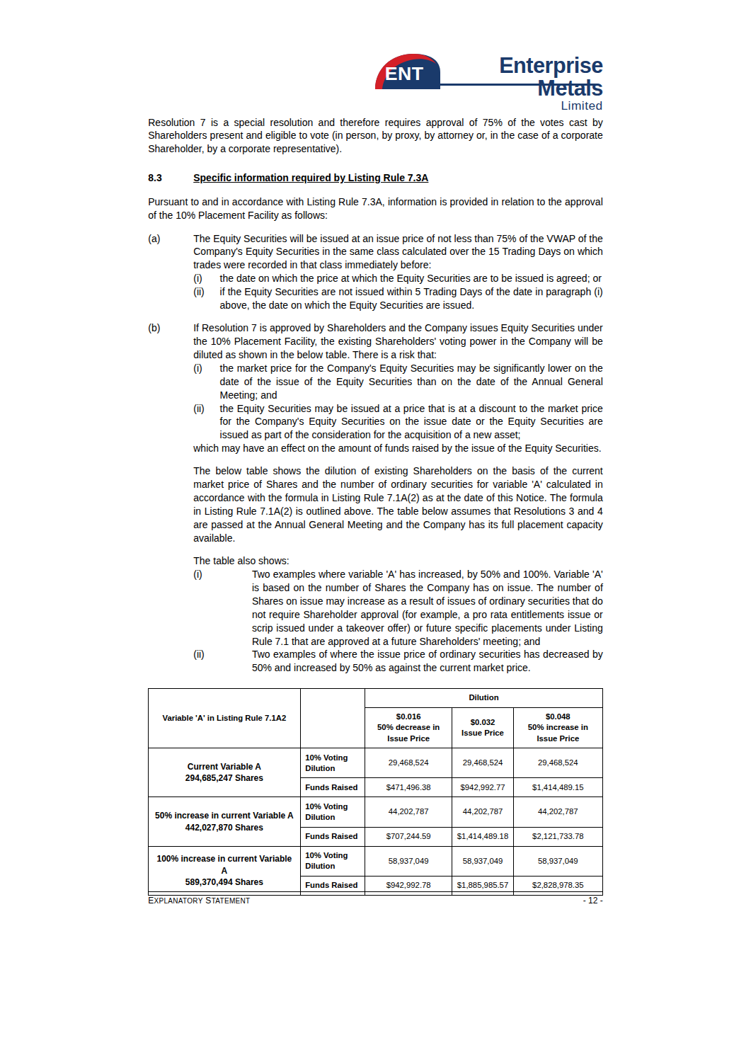ENT Enterprise Metals Limited
Resolution 7 is a special resolution and therefore requires approval of 75% of the votes cast by Shareholders present and eligible to vote (in person, by proxy, by attorney or, in the case of a corporate Shareholder, by a corporate representative).
8.3 Specific information required by Listing Rule 7.3A
Pursuant to and in accordance with Listing Rule 7.3A, information is provided in relation to the approval of the 10% Placement Facility as follows:
(a) The Equity Securities will be issued at an issue price of not less than 75% of the VWAP of the Company's Equity Securities in the same class calculated over the 15 Trading Days on which trades were recorded in that class immediately before:
(i) the date on which the price at which the Equity Securities are to be issued is agreed; or
(ii) if the Equity Securities are not issued within 5 Trading Days of the date in paragraph (i) above, the date on which the Equity Securities are issued.
(b) If Resolution 7 is approved by Shareholders and the Company issues Equity Securities under the 10% Placement Facility, the existing Shareholders' voting power in the Company will be diluted as shown in the below table. There is a risk that:
(i) the market price for the Company's Equity Securities may be significantly lower on the date of the issue of the Equity Securities than on the date of the Annual General Meeting; and
(ii) the Equity Securities may be issued at a price that is at a discount to the market price for the Company's Equity Securities on the issue date or the Equity Securities are issued as part of the consideration for the acquisition of a new asset;
which may have an effect on the amount of funds raised by the issue of the Equity Securities.
The below table shows the dilution of existing Shareholders on the basis of the current market price of Shares and the number of ordinary securities for variable 'A' calculated in accordance with the formula in Listing Rule 7.1A(2) as at the date of this Notice. The formula in Listing Rule 7.1A(2) is outlined above. The table below assumes that Resolutions 3 and 4 are passed at the Annual General Meeting and the Company has its full placement capacity available.
The table also shows:
(i) Two examples where variable 'A' has increased, by 50% and 100%. Variable 'A' is based on the number of Shares the Company has on issue. The number of Shares on issue may increase as a result of issues of ordinary securities that do not require Shareholder approval (for example, a pro rata entitlements issue or scrip issued under a takeover offer) or future specific placements under Listing Rule 7.1 that are approved at a future Shareholders' meeting; and
(ii) Two examples of where the issue price of ordinary securities has decreased by 50% and increased by 50% as against the current market price.
| Variable 'A' in Listing Rule 7.1A2 | | Dilution |
| --- | --- | --- |
| $0.016 50% decrease in Issue Price | $0.032 Issue Price | $0.048 50% increase in Issue Price |
| Current Variable A 294,685,247 Shares | 10% Voting Dilution | 29,468,524 | 29,468,524 | 29,468,524 |
| Funds Raised | $471,496.38 | $942,992.77 | $1,414,489.15 |
| 50% increase in current Variable A 442,027,870 Shares | 10% Voting Dilution | 44,202,787 | 44,202,787 | 44,202,787 |
| Funds Raised | $707,244.59 | $1,414,489.18 | $2,121,733.78 |
| 100% increase in current Variable A 589,370,494 Shares | 10% Voting Dilution | 58,937,049 | 58,937,049 | 58,937,049 |
| Funds Raised | $942,992.78 | $1,885,985.57 | $2,828,978.35 |
EXPLANATORY STATEMENT - 12 -